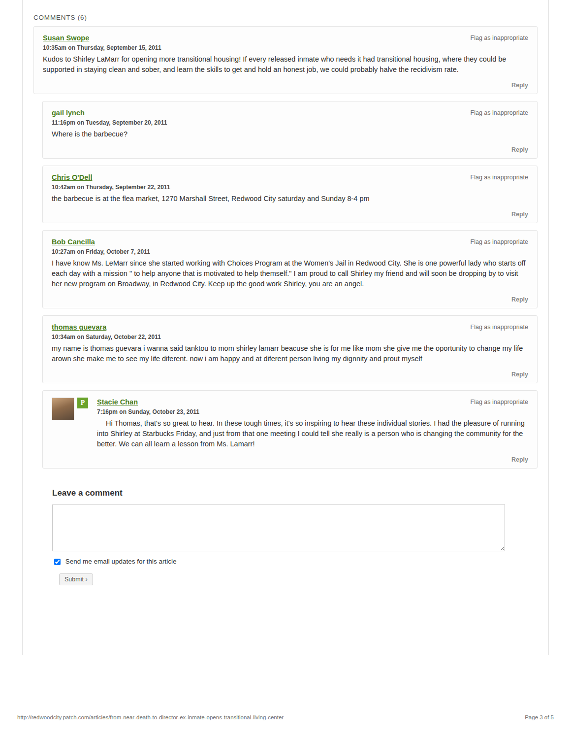Comments (6)
Flag as inappropriate Susan Swope
10:35am on Thursday, September 15, 2011
Kudos to Shirley LaMarr for opening more transitional housing! If every released inmate who needs it had transitional housing, where they could be supported in staying clean and sober, and learn the skills to get and hold an honest job, we could probably halve the recidivism rate.
Reply
Flag as inappropriate gail lynch
11:16pm on Tuesday, September 20, 2011
Where is the barbecue?
Reply
Flag as inappropriate Chris O'Dell
10:42am on Thursday, September 22, 2011
the barbecue is at the flea market, 1270 Marshall Street, Redwood City saturday and Sunday 8-4 pm
Reply
Flag as inappropriate Bob Cancilla
10:27am on Friday, October 7, 2011
I have know Ms. LeMarr since she started working with Choices Program at the Women's Jail in Redwood City. She is one powerful lady who starts off each day with a mission " to help anyone that is motivated to help themself." I am proud to call Shirley my friend and will soon be dropping by to visit her new program on Broadway, in Redwood City. Keep up the good work Shirley, you are an angel.
Reply
Flag as inappropriate thomas guevara
10:34am on Saturday, October 22, 2011
my name is thomas guevara i wanna said tanktou to mom shirley lamarr beacuse she is for me like mom she give me the oportunity to change my life arown she make me to see my life diferent. now i am happy and at diferent person living my dignnity and prout myself
Reply
Flag as inappropriate
P
Stacie Chan
7:16pm on Sunday, October 23, 2011
Hi Thomas, that's so great to hear. In these tough times, it's so inspiring to hear these individual stories. I had the pleasure of running into Shirley at Starbucks Friday, and just from that one meeting I could tell she really is a person who is changing the community for the better. We can all learn a lesson from Ms. Lamarr!
Reply
Leave a comment
Send me email updates for this article
Submit ›
http://redwoodcity.patch.com/articles/from-near-death-to-director-ex-inmate-opens-transitional-living-center Page 3 of 5